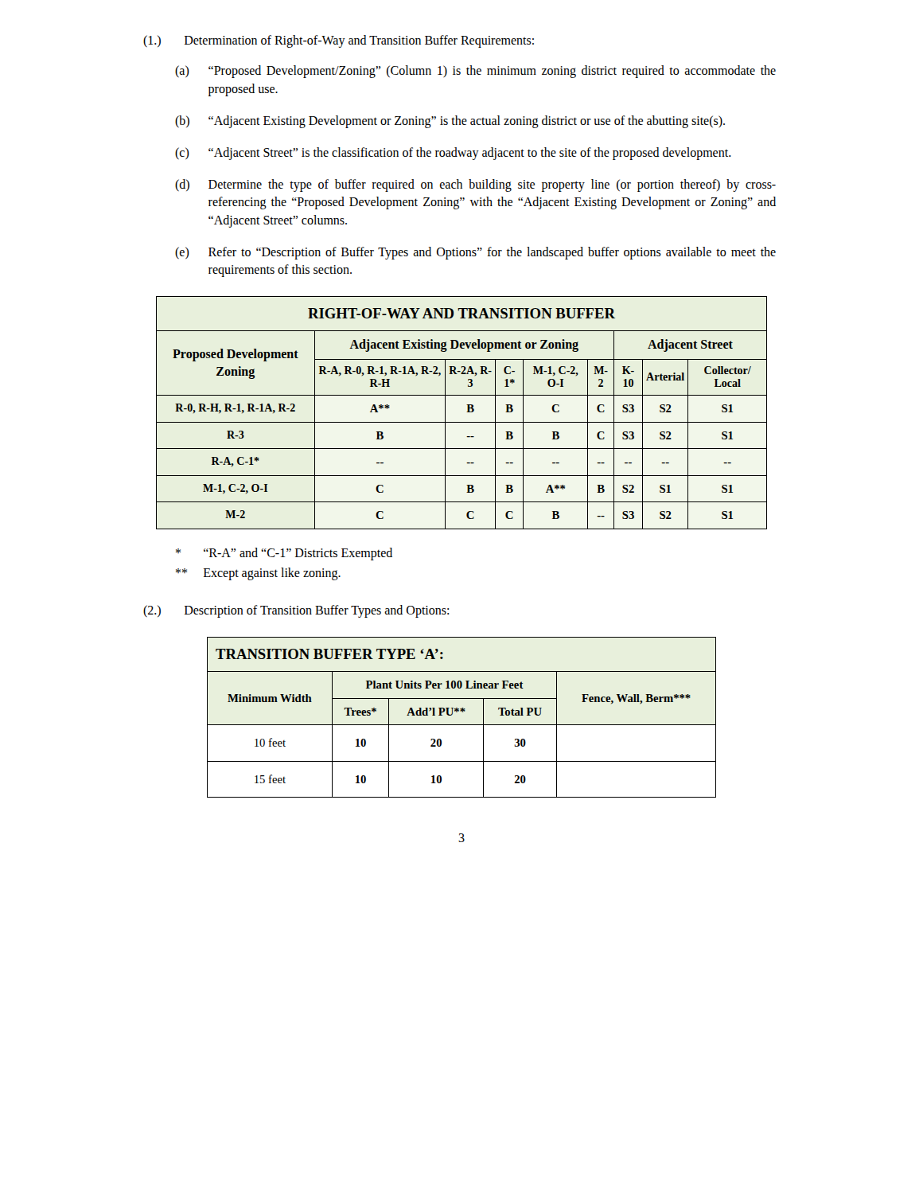(1.) Determination of Right-of-Way and Transition Buffer Requirements:
(a)“Proposed Development/Zoning” (Column 1) is the minimum zoning district required to accommodate the proposed use.
(b)“Adjacent Existing Development or Zoning” is the actual zoning district or use of the abutting site(s).
(c)“Adjacent Street” is the classification of the roadway adjacent to the site of the proposed development.
(d) Determine the type of buffer required on each building site property line (or portion thereof) by cross-referencing the “Proposed Development Zoning” with the “Adjacent Existing Development or Zoning” and “Adjacent Street” columns.
(e) Refer to “Description of Buffer Types and Options” for the landscaped buffer options available to meet the requirements of this section.
| RIGHT-OF-WAY AND TRANSITION BUFFER |
| --- |
| Proposed Development Zoning | Adjacent Existing Development or Zoning | Adjacent Street |
| R-A, R-0, R-1, R-1A, R-2, R-H | R-2A, R-3 | C-1* | M-1, C-2, O-I | M-2 | K-10 | Arterial | Collector/ Local |
| R-0, R-H, R-1, R-1A, R-2 | A** | B | B | C | C | S3 | S2 | S1 |
| R-3 | B | -- | B | B | C | S3 | S2 | S1 |
| R-A, C-1* | -- | -- | -- | -- | -- | -- | -- | -- |
| M-1, C-2, O-I | C | B | B | A** | B | S2 | S1 | S1 |
| M-2 | C | C | C | B | -- | S3 | S2 | S1 |
*“R-A” and “C-1” Districts Exempted
**Except against like zoning.
(2.) Description of Transition Buffer Types and Options:
| TRANSITION BUFFER TYPE ‘A’: |
| --- |
| Minimum Width | Plant Units Per 100 Linear Feet | Fence, Wall, Berm*** |
| Trees* | Add’l PU** | Total PU |
| 10 feet | 10 | 20 | 30 | |
| 15 feet | 10 | 10 | 20 | |
3